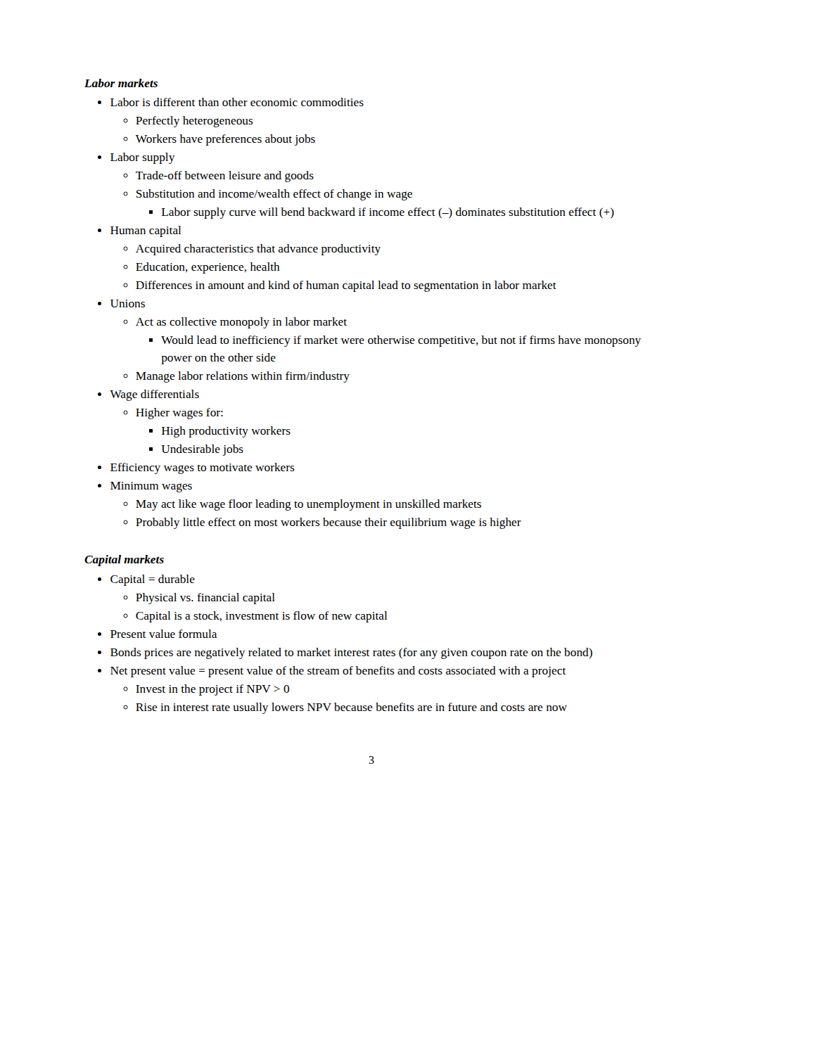Labor markets
Labor is different than other economic commodities
Perfectly heterogeneous
Workers have preferences about jobs
Labor supply
Trade-off between leisure and goods
Substitution and income/wealth effect of change in wage
Labor supply curve will bend backward if income effect (–) dominates substitution effect (+)
Human capital
Acquired characteristics that advance productivity
Education, experience, health
Differences in amount and kind of human capital lead to segmentation in labor market
Unions
Act as collective monopoly in labor market
Would lead to inefficiency if market were otherwise competitive, but not if firms have monopsony power on the other side
Manage labor relations within firm/industry
Wage differentials
Higher wages for:
High productivity workers
Undesirable jobs
Efficiency wages to motivate workers
Minimum wages
May act like wage floor leading to unemployment in unskilled markets
Probably little effect on most workers because their equilibrium wage is higher
Capital markets
Capital = durable
Physical vs. financial capital
Capital is a stock, investment is flow of new capital
Present value formula
Bonds prices are negatively related to market interest rates (for any given coupon rate on the bond)
Net present value = present value of the stream of benefits and costs associated with a project
Invest in the project if NPV > 0
Rise in interest rate usually lowers NPV because benefits are in future and costs are now
3